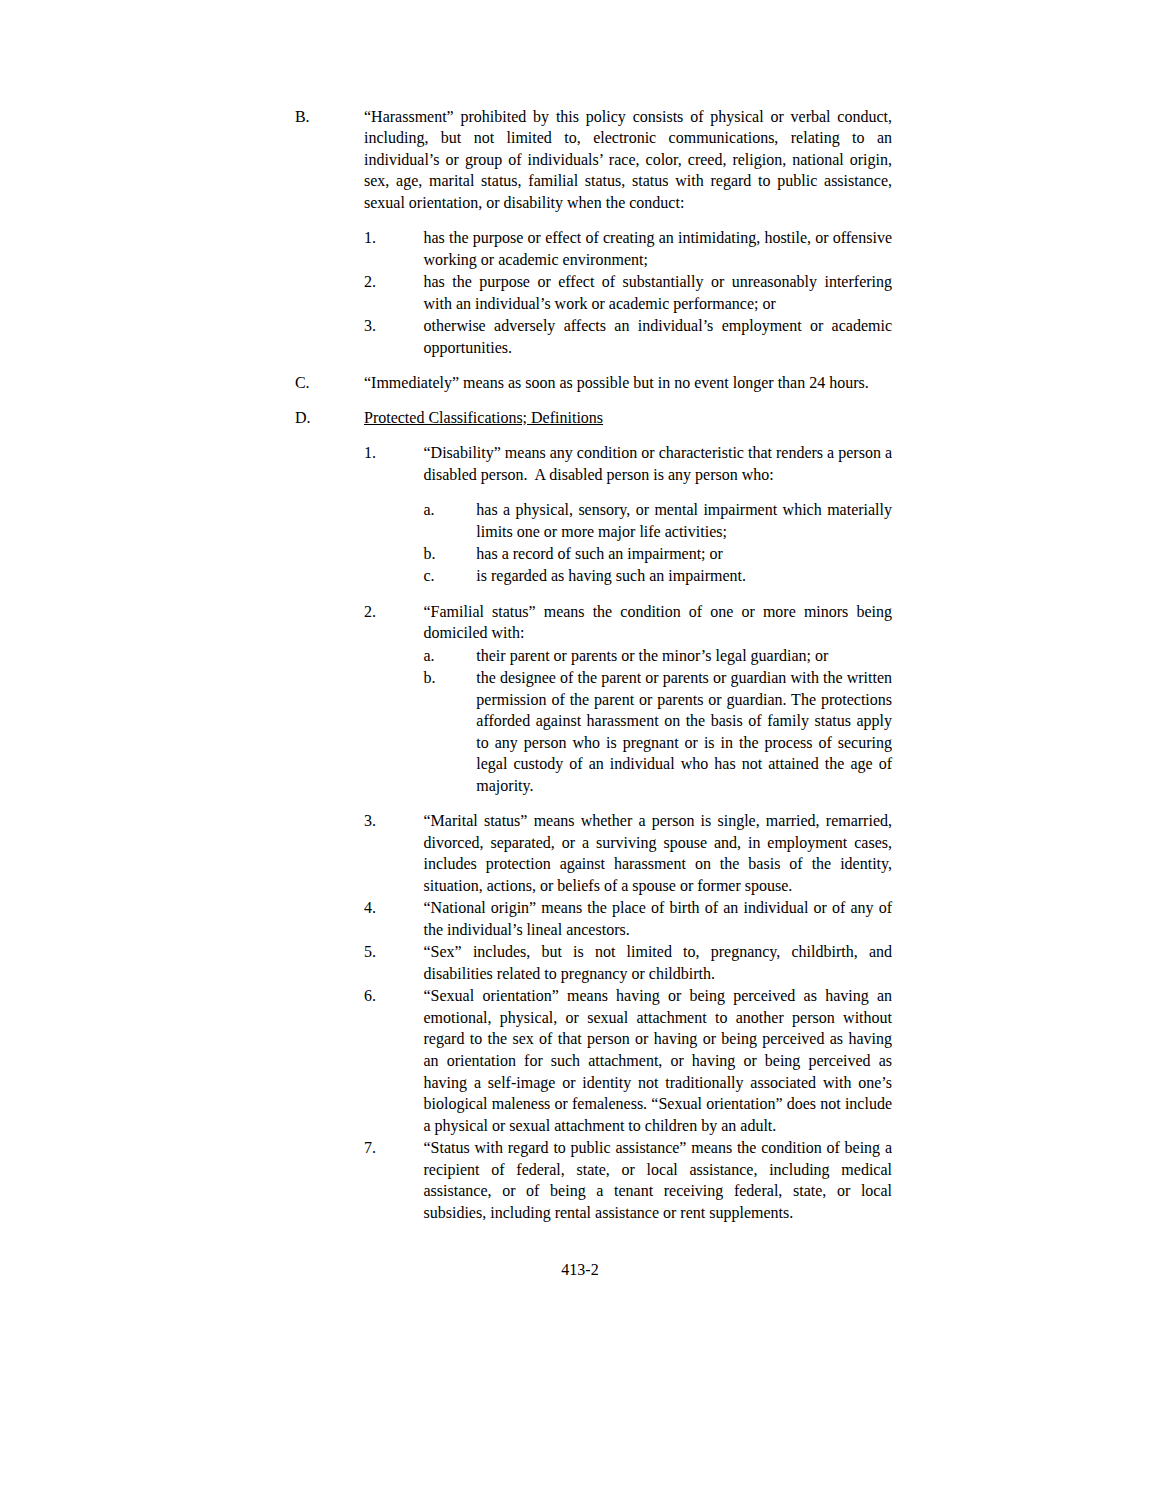B.
“Harassment” prohibited by this policy consists of physical or verbal conduct, including, but not limited to, electronic communications, relating to an individual’s or group of individuals’ race, color, creed, religion, national origin, sex, age, marital status, familial status, status with regard to public assistance, sexual orientation, or disability when the conduct:
1.
has the purpose or effect of creating an intimidating, hostile, or offensive working or academic environment;
2.
has the purpose or effect of substantially or unreasonably interfering with an individual’s work or academic performance; or
3.
otherwise adversely affects an individual’s employment or academic opportunities.
C.
“Immediately” means as soon as possible but in no event longer than 24 hours.
D.
Protected Classifications; Definitions
1.
“Disability” means any condition or characteristic that renders a person a disabled person. A disabled person is any person who:
a.
has a physical, sensory, or mental impairment which materially limits one or more major life activities;
b.
has a record of such an impairment; or
c.
is regarded as having such an impairment.
2.
“Familial status” means the condition of one or more minors being domiciled with:
a.
their parent or parents or the minor’s legal guardian; or
b.
the designee of the parent or parents or guardian with the written permission of the parent or parents or guardian. The protections afforded against harassment on the basis of family status apply to any person who is pregnant or is in the process of securing legal custody of an individual who has not attained the age of majority.
3.
“Marital status” means whether a person is single, married, remarried, divorced, separated, or a surviving spouse and, in employment cases, includes protection against harassment on the basis of the identity, situation, actions, or beliefs of a spouse or former spouse.
4.
“National origin” means the place of birth of an individual or of any of the individual’s lineal ancestors.
5.
“Sex” includes, but is not limited to, pregnancy, childbirth, and disabilities related to pregnancy or childbirth.
6.
“Sexual orientation” means having or being perceived as having an emotional, physical, or sexual attachment to another person without regard to the sex of that person or having or being perceived as having an orientation for such attachment, or having or being perceived as having a self-image or identity not traditionally associated with one’s biological maleness or femaleness. “Sexual orientation” does not include a physical or sexual attachment to children by an adult.
7.
“Status with regard to public assistance” means the condition of being a recipient of federal, state, or local assistance, including medical assistance, or of being a tenant receiving federal, state, or local subsidies, including rental assistance or rent supplements.
413-2